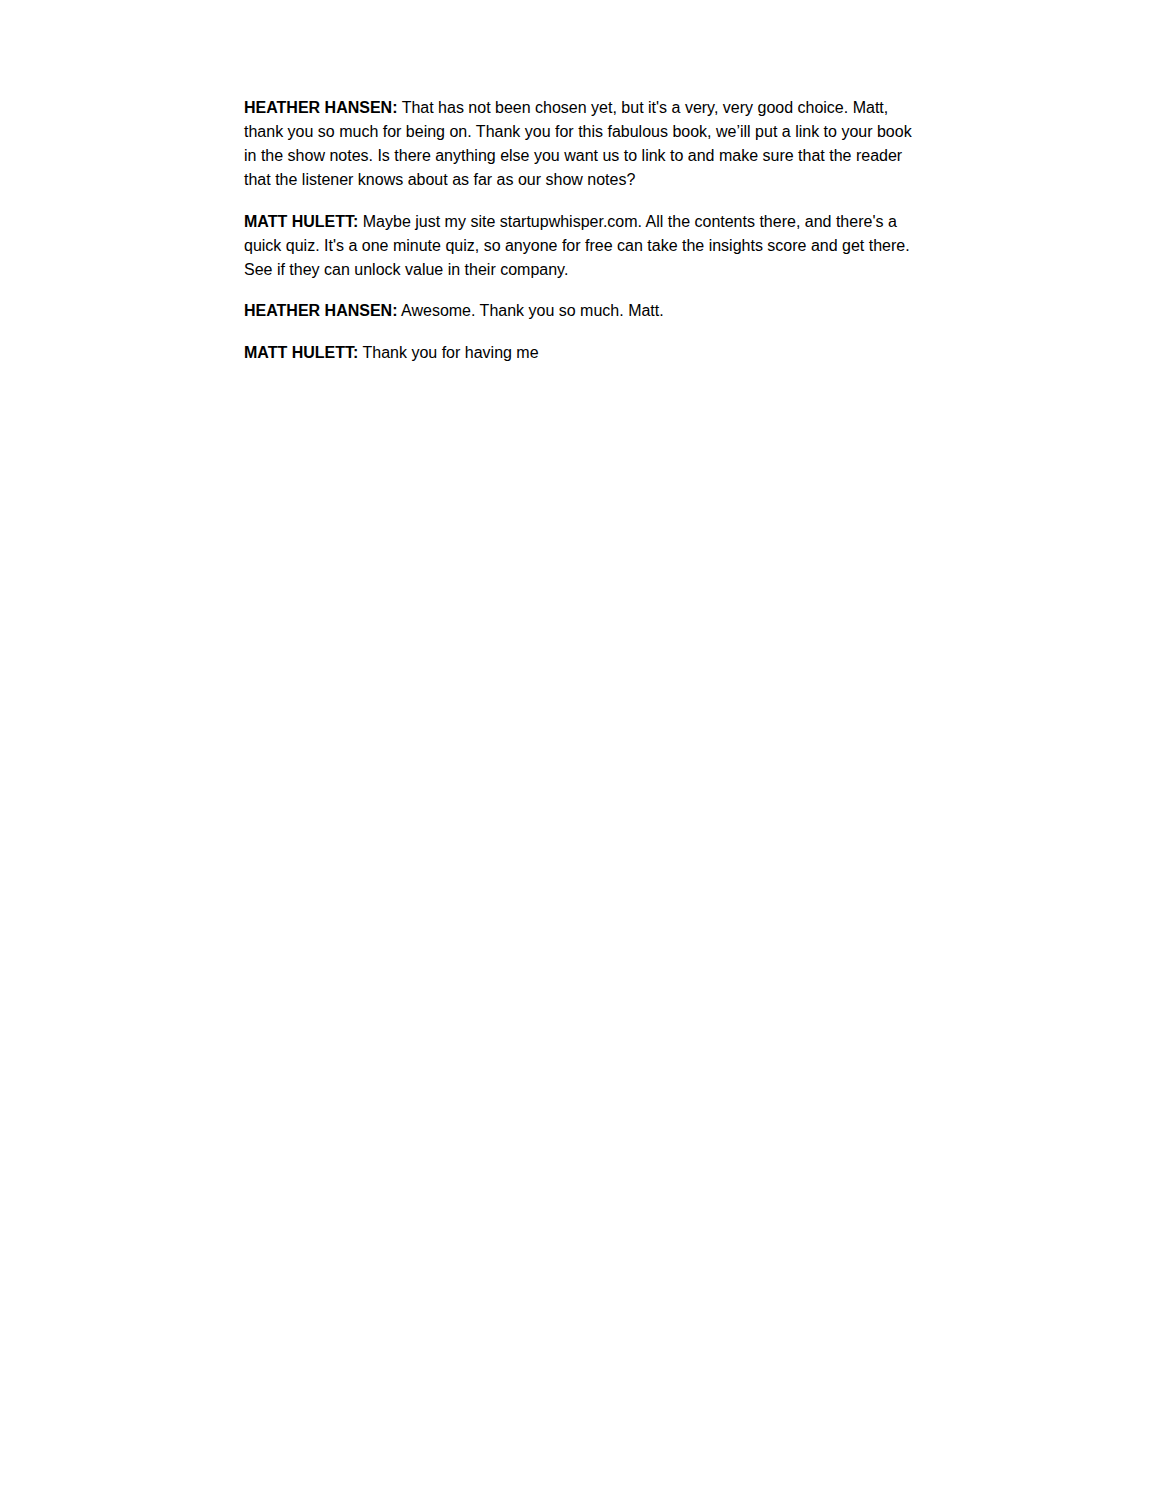HEATHER HANSEN: That has not been chosen yet, but it's a very, very good choice. Matt, thank you so much for being on. Thank you for this fabulous book, we’ill put a link to your book in the show notes. Is there anything else you want us to link to and make sure that the reader that the listener knows about as far as our show notes?
MATT HULETT: Maybe just my site startupwhisper.com. All the contents there, and there's a quick quiz. It's a one minute quiz, so anyone for free can take the insights score and get there. See if they can unlock value in their company.
HEATHER HANSEN: Awesome. Thank you so much. Matt.
MATT HULETT: Thank you for having me